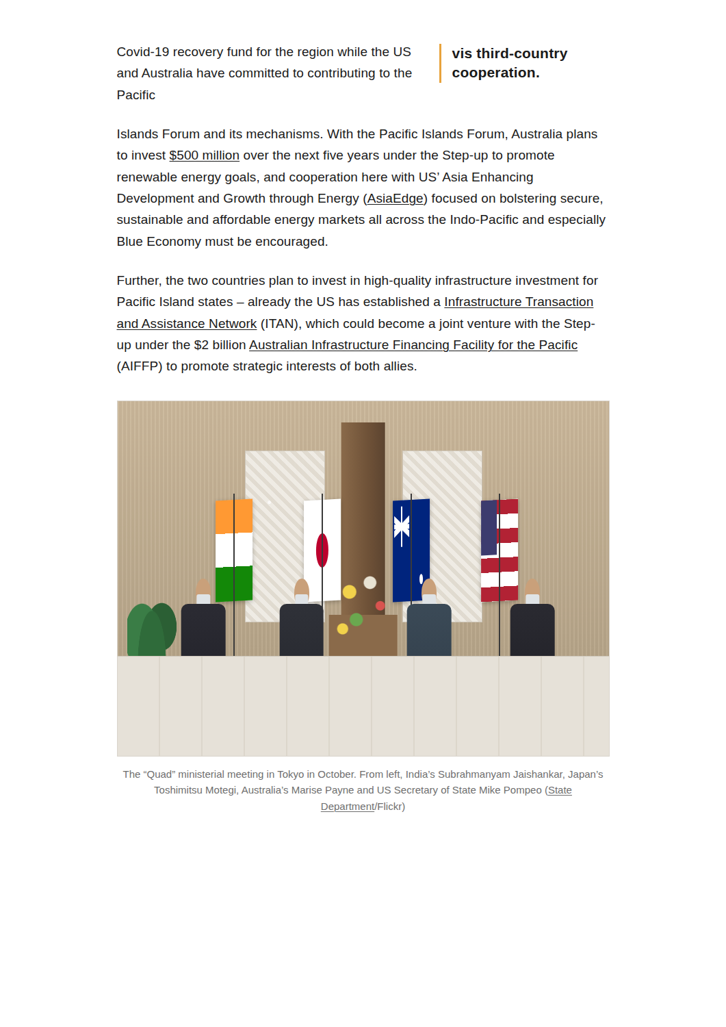Covid-19 recovery fund for the region while the US and Australia have committed to contributing to the Pacific
vis third-country cooperation.
Islands Forum and its mechanisms. With the Pacific Islands Forum, Australia plans to invest $500 million over the next five years under the Step-up to promote renewable energy goals, and cooperation here with US’ Asia Enhancing Development and Growth through Energy (AsiaEdge) focused on bolstering secure, sustainable and affordable energy markets all across the Indo-Pacific and especially Blue Economy must be encouraged.
Further, the two countries plan to invest in high-quality infrastructure investment for Pacific Island states – already the US has established a Infrastructure Transaction and Assistance Network (ITAN), which could become a joint venture with the Step-up under the $2 billion Australian Infrastructure Financing Facility for the Pacific (AIFFP) to promote strategic interests of both allies.
The “Quad” ministerial meeting in Tokyo in October. From left, India’s Subrahmanyam Jaishankar, Japan’s Toshimitsu Motegi, Australia’s Marise Payne and US Secretary of State Mike Pompeo (State Department/Flickr)